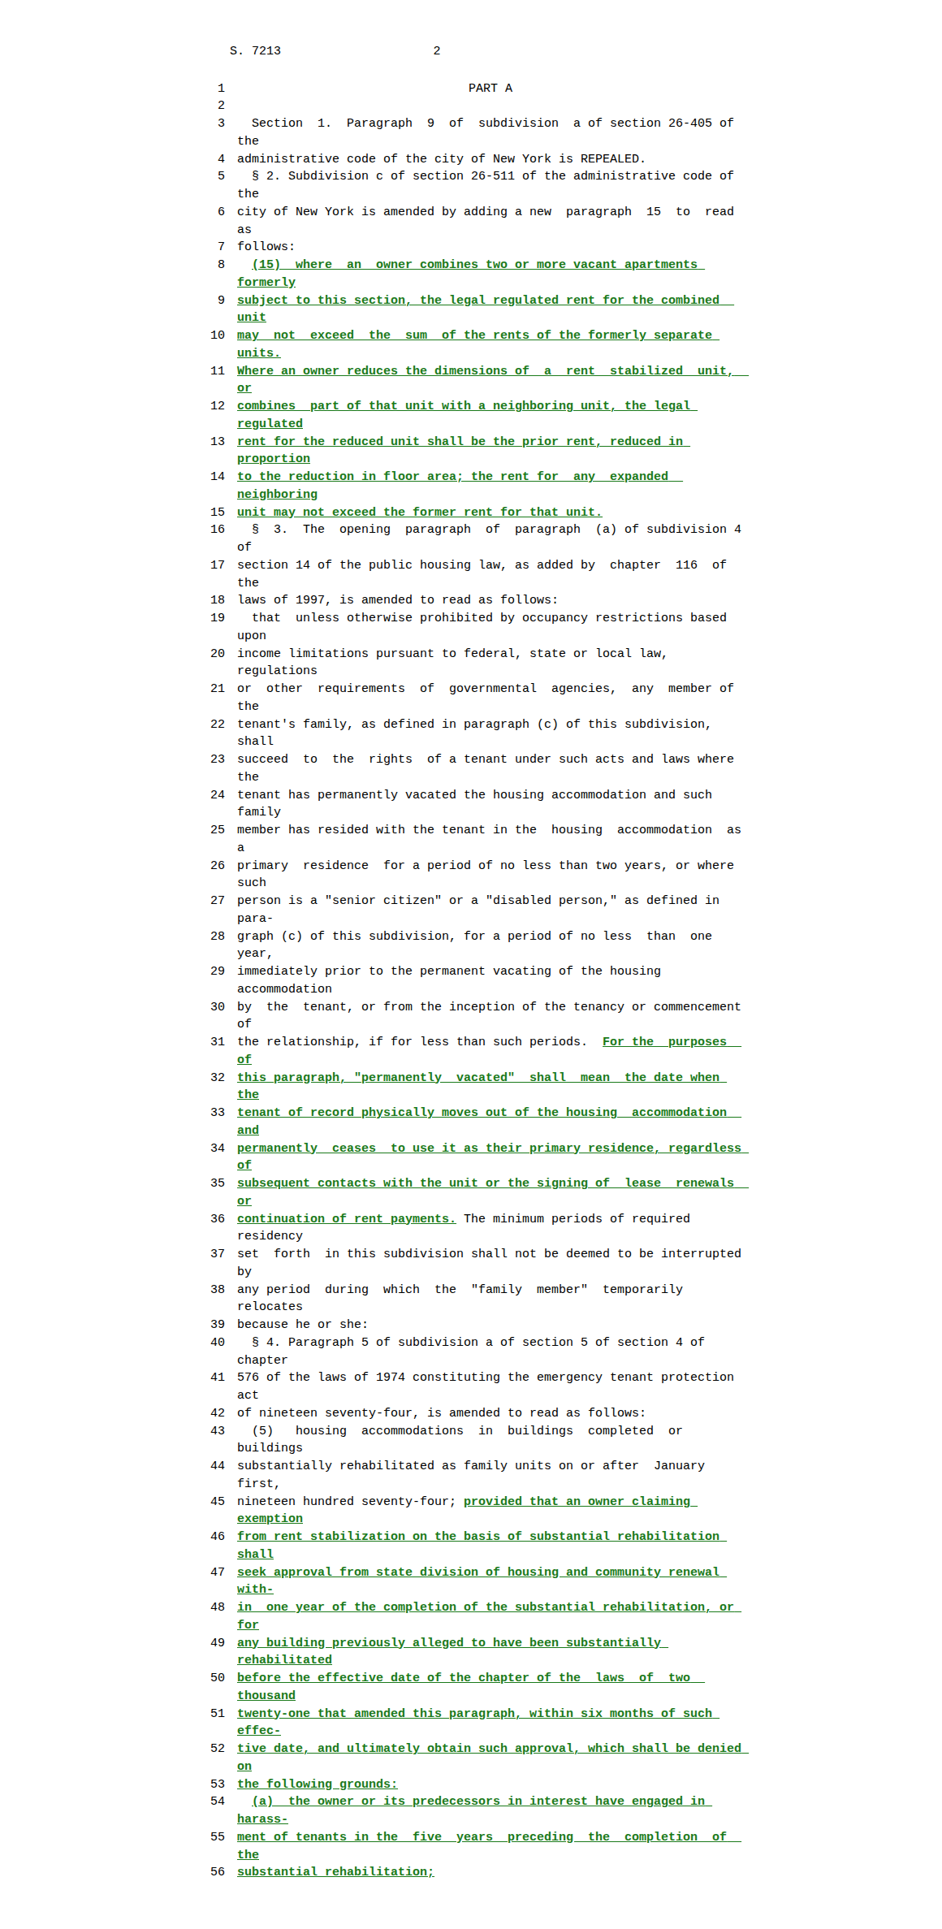S. 7213 2
PART A
Section 1. Paragraph 9 of subdivision a of section 26-405 of the
administrative code of the city of New York is REPEALED.
§ 2. Subdivision c of section 26-511 of the administrative code of the
city of New York is amended by adding a new paragraph 15 to read as
follows:
(15) where an owner combines two or more vacant apartments formerly
subject to this section, the legal regulated rent for the combined unit
may not exceed the sum of the rents of the formerly separate units.
Where an owner reduces the dimensions of a rent stabilized unit, or
combines part of that unit with a neighboring unit, the legal regulated
rent for the reduced unit shall be the prior rent, reduced in proportion
to the reduction in floor area; the rent for any expanded neighboring
unit may not exceed the former rent for that unit.
§ 3. The opening paragraph of paragraph (a) of subdivision 4 of
section 14 of the public housing law, as added by chapter 116 of the
laws of 1997, is amended to read as follows:
that unless otherwise prohibited by occupancy restrictions based upon
income limitations pursuant to federal, state or local law, regulations
or other requirements of governmental agencies, any member of the
tenant's family, as defined in paragraph (c) of this subdivision, shall
succeed to the rights of a tenant under such acts and laws where the
tenant has permanently vacated the housing accommodation and such family
member has resided with the tenant in the housing accommodation as a
primary residence for a period of no less than two years, or where such
person is a "senior citizen" or a "disabled person," as defined in para-
graph (c) of this subdivision, for a period of no less than one year,
immediately prior to the permanent vacating of the housing accommodation
by the tenant, or from the inception of the tenancy or commencement of
the relationship, if for less than such periods. For the purposes of
this paragraph, "permanently vacated" shall mean the date when the
tenant of record physically moves out of the housing accommodation and
permanently ceases to use it as their primary residence, regardless of
subsequent contacts with the unit or the signing of lease renewals or
continuation of rent payments. The minimum periods of required residency
set forth in this subdivision shall not be deemed to be interrupted by
any period during which the "family member" temporarily relocates
because he or she:
§ 4. Paragraph 5 of subdivision a of section 5 of section 4 of chapter
576 of the laws of 1974 constituting the emergency tenant protection act
of nineteen seventy-four, is amended to read as follows:
(5) housing accommodations in buildings completed or buildings
substantially rehabilitated as family units on or after January first,
nineteen hundred seventy-four; provided that an owner claiming exemption
from rent stabilization on the basis of substantial rehabilitation shall
seek approval from state division of housing and community renewal with-
in one year of the completion of the substantial rehabilitation, or for
any building previously alleged to have been substantially rehabilitated
before the effective date of the chapter of the laws of two thousand
twenty-one that amended this paragraph, within six months of such effec-
tive date, and ultimately obtain such approval, which shall be denied on
the following grounds:
(a) the owner or its predecessors in interest have engaged in harass-
ment of tenants in the five years preceding the completion of the
substantial rehabilitation;